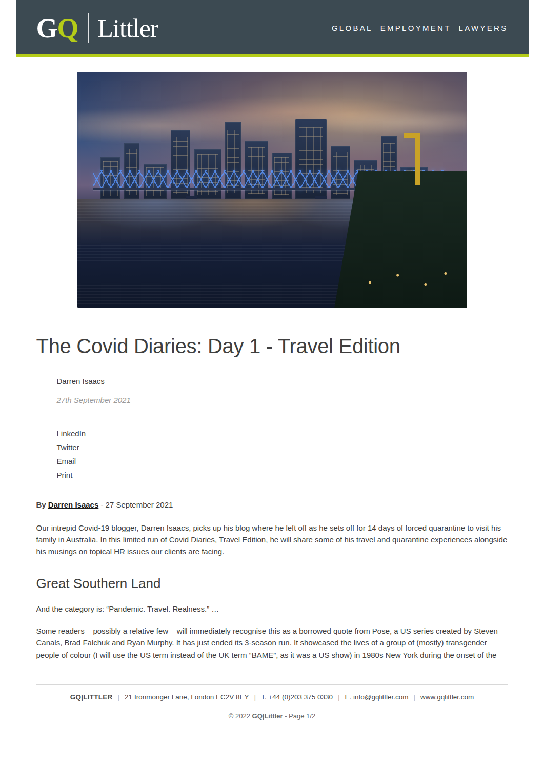GQ
Littler
Global Employment Lawyers
The Covid Diaries: Day 1 - Travel Edition
Darren Isaacs
27th September 2021
LinkedIn
Twitter
Email
Print
By Darren Isaacs - 27 September 2021
Our intrepid Covid-19 blogger, Darren Isaacs, picks up his blog where he left off as he sets off for 14 days of forced quarantine to visit his family in Australia. In this limited run of Covid Diaries, Travel Edition, he will share some of his travel and quarantine experiences alongside his musings on topical HR issues our clients are facing.
Great Southern Land
And the category is: “Pandemic. Travel. Realness.” …
Some readers – possibly a relative few – will immediately recognise this as a borrowed quote from Pose, a US series created by Steven Canals, Brad Falchuk and Ryan Murphy. It has just ended its 3-season run. It showcased the lives of a group of (mostly) transgender people of colour (I will use the US term instead of the UK term “BAME”, as it was a US show) in 1980s New York during the onset of the
GQ|LITTLER | 21 Ironmonger Lane, London EC2V 8EY | T. +44 (0)203 375 0330 | E. info@gqlittler.com | www.gqlittler.com
© 2022 GQ|Littler - Page 1/2